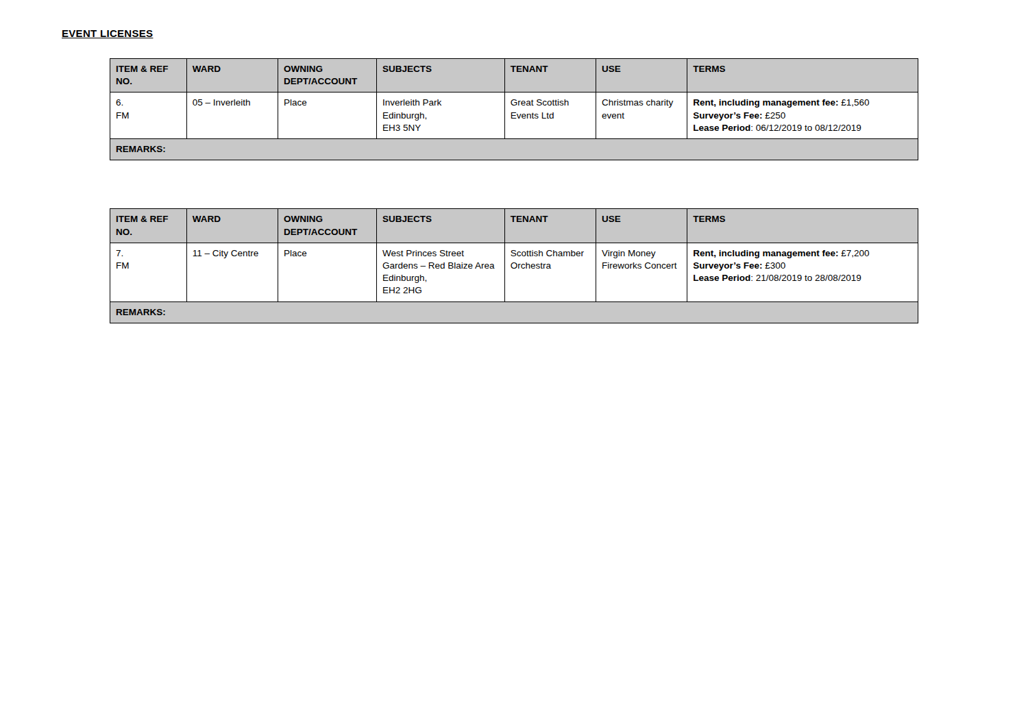EVENT LICENSES
| ITEM & REF NO. | WARD | OWNING DEPT/ACCOUNT | SUBJECTS | TENANT | USE | TERMS |
| --- | --- | --- | --- | --- | --- | --- |
| 6. FM | 05 – Inverleith | Place | Inverleith Park Edinburgh, EH3 5NY | Great Scottish Events Ltd | Christmas charity event | Rent, including management fee: £1,560 Surveyor’s Fee: £250 Lease Period : 06/12/2019 to 08/12/2019 |
| REMARKS: |
| ITEM & REF NO. | WARD | OWNING DEPT/ACCOUNT | SUBJECTS | TENANT | USE | TERMS |
| --- | --- | --- | --- | --- | --- | --- |
| 7. FM | 11 – City Centre | Place | West Princes Street Gardens – Red Blaize Area Edinburgh, EH2 2HG | Scottish Chamber Orchestra | Virgin Money Fireworks Concert | Rent, including management fee: £7,200 Surveyor’s Fee: £300 Lease Period : 21/08/2019 to 28/08/2019 |
| REMARKS: |